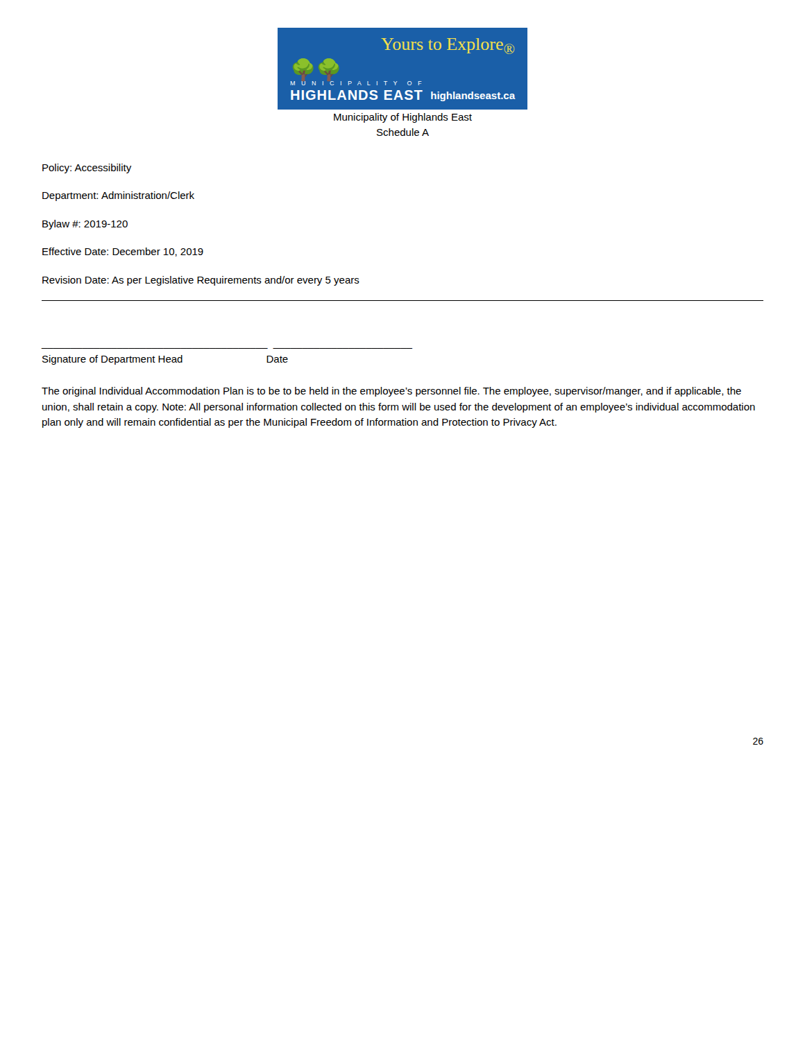Yours to Explore® 🌳🌳 M U N I C I P A L I T Y O F HIGHLANDS EAST highlandseast.ca
Municipality of Highlands East
Schedule A
Policy: Accessibility
Department: Administration/Clerk
Bylaw #: 2019-120
Effective Date: December 10, 2019
Revision Date: As per Legislative Requirements and/or every 5 years
_______________________________________ ________________________
Signature of Department HeadDate
The original Individual Accommodation Plan is to be to be held in the employee’s personnel file. The employee, supervisor/manger, and if applicable, the union, shall retain a copy. Note: All personal information collected on this form will be used for the development of an employee’s individual accommodation plan only and will remain confidential as per the Municipal Freedom of Information and Protection to Privacy Act.
26